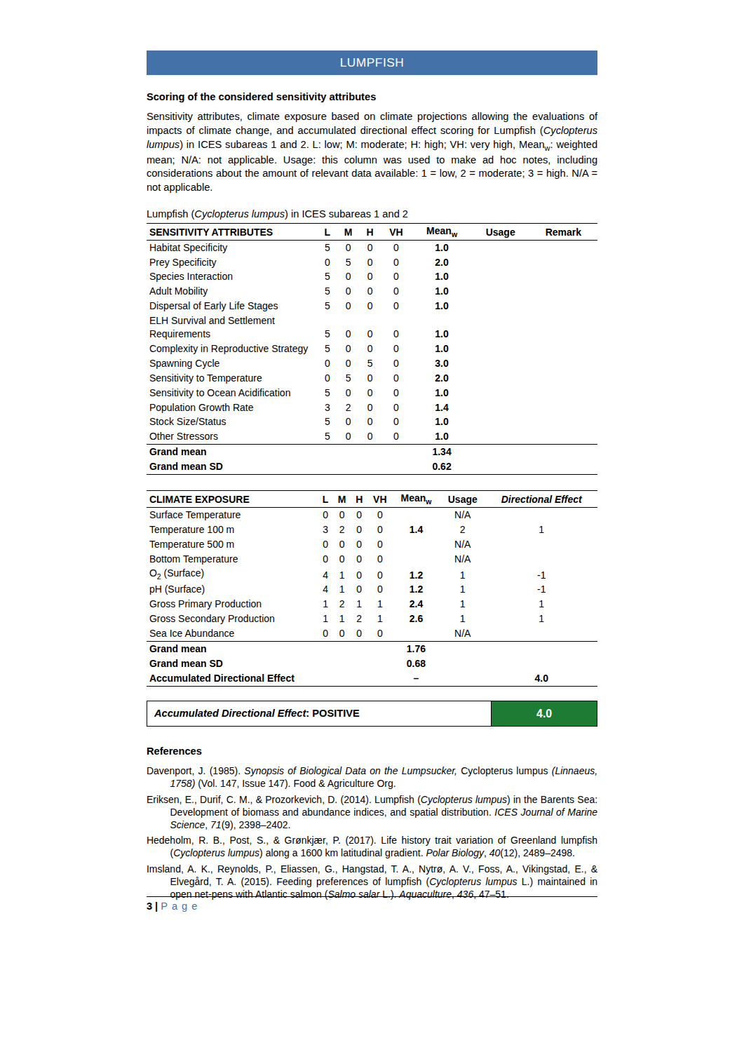LUMPFISH
Scoring of the considered sensitivity attributes
Sensitivity attributes, climate exposure based on climate projections allowing the evaluations of impacts of climate change, and accumulated directional effect scoring for Lumpfish (Cyclopterus lumpus) in ICES subareas 1 and 2. L: low; M: moderate; H: high; VH: very high, Meanw: weighted mean; N/A: not applicable. Usage: this column was used to make ad hoc notes, including considerations about the amount of relevant data available: 1 = low, 2 = moderate; 3 = high. N/A = not applicable.
Lumpfish (Cyclopterus lumpus) in ICES subareas 1 and 2
| SENSITIVITY ATTRIBUTES | L | M | H | VH | Mean w | Usage | Remark |
| --- | --- | --- | --- | --- | --- | --- | --- |
| Habitat Specificity | 5 | 0 | 0 | 0 | 1.0 | | |
| Prey Specificity | 0 | 5 | 0 | 0 | 2.0 | | |
| Species Interaction | 5 | 0 | 0 | 0 | 1.0 | | |
| Adult Mobility | 5 | 0 | 0 | 0 | 1.0 | | |
| Dispersal of Early Life Stages | 5 | 0 | 0 | 0 | 1.0 | | |
| ELH Survival and Settlement Requirements | 5 | 0 | 0 | 0 | 1.0 | | |
| Complexity in Reproductive Strategy | 5 | 0 | 0 | 0 | 1.0 | | |
| Spawning Cycle | 0 | 0 | 5 | 0 | 3.0 | | |
| Sensitivity to Temperature | 0 | 5 | 0 | 0 | 2.0 | | |
| Sensitivity to Ocean Acidification | 5 | 0 | 0 | 0 | 1.0 | | |
| Population Growth Rate | 3 | 2 | 0 | 0 | 1.4 | | |
| Stock Size/Status | 5 | 0 | 0 | 0 | 1.0 | | |
| Other Stressors | 5 | 0 | 0 | 0 | 1.0 | | |
| Grand mean | | | | | 1.34 | | |
| Grand mean SD | | | | | 0.62 | | |
| CLIMATE EXPOSURE | L | M | H | VH | Mean w | Usage | Directional Effect |
| --- | --- | --- | --- | --- | --- | --- | --- |
| Surface Temperature | 0 | 0 | 0 | 0 | | N/A | |
| Temperature 100 m | 3 | 2 | 0 | 0 | 1.4 | 2 | 1 |
| Temperature 500 m | 0 | 0 | 0 | 0 | | N/A | |
| Bottom Temperature | 0 | 0 | 0 | 0 | | N/A | |
| O 2 (Surface) | 4 | 1 | 0 | 0 | 1.2 | 1 | -1 |
| pH (Surface) | 4 | 1 | 0 | 0 | 1.2 | 1 | -1 |
| Gross Primary Production | 1 | 2 | 1 | 1 | 2.4 | 1 | 1 |
| Gross Secondary Production | 1 | 1 | 2 | 1 | 2.6 | 1 | 1 |
| Sea Ice Abundance | 0 | 0 | 0 | 0 | | N/A | |
| Grand mean | | | | | 1.76 | | |
| Grand mean SD | | | | | 0.68 | | |
| Accumulated Directional Effect | | | | | – | | 4.0 |
Accumulated Directional Effect: POSITIVE
4.0
References
Davenport, J. (1985). Synopsis of Biological Data on the Lumpsucker, Cyclopterus lumpus (Linnaeus, 1758) (Vol. 147, Issue 147). Food & Agriculture Org.
Eriksen, E., Durif, C. M., & Prozorkevich, D. (2014). Lumpfish (Cyclopterus lumpus) in the Barents Sea: Development of biomass and abundance indices, and spatial distribution. ICES Journal of Marine Science, 71(9), 2398–2402.
Hedeholm, R. B., Post, S., & Grønkjær, P. (2017). Life history trait variation of Greenland lumpfish (Cyclopterus lumpus) along a 1600 km latitudinal gradient. Polar Biology, 40(12), 2489–2498.
Imsland, A. K., Reynolds, P., Eliassen, G., Hangstad, T. A., Nytrø, A. V., Foss, A., Vikingstad, E., & Elvegård, T. A. (2015). Feeding preferences of lumpfish (Cyclopterus lumpus L.) maintained in open net-pens with Atlantic salmon (Salmo salar L.). Aquaculture, 436, 47–51.
3 | P a g e